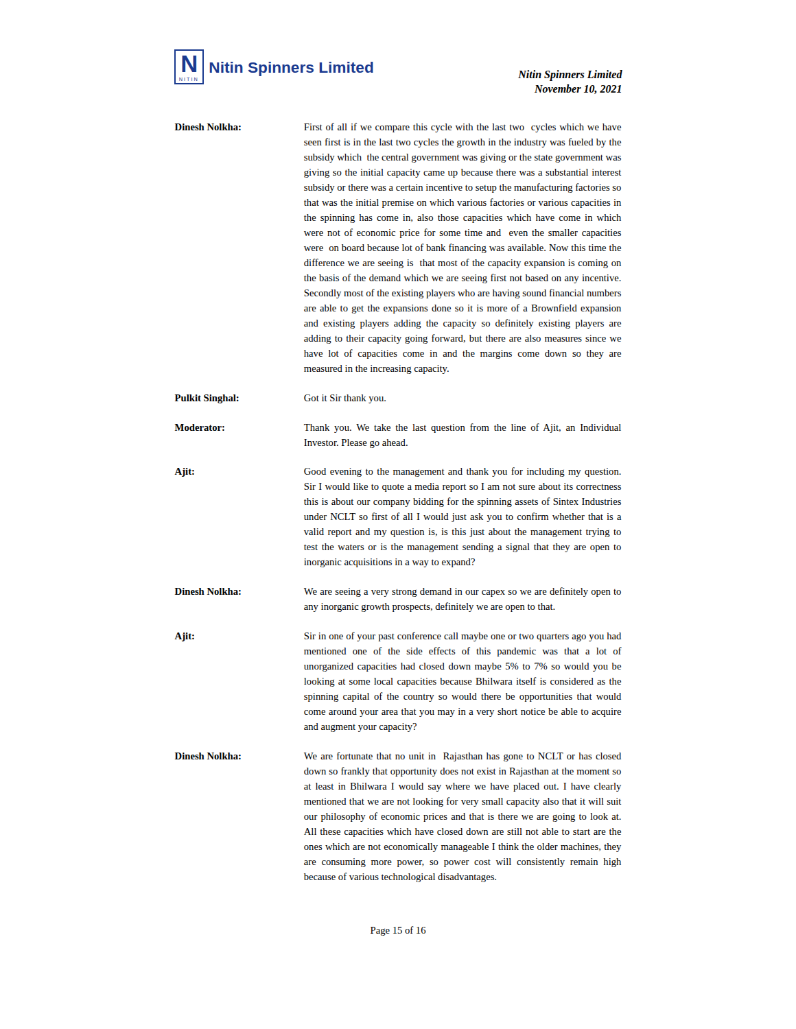N NITIN
Nitin Spinners Limited
Nitin Spinners Limited
November 10, 2021
| Dinesh Nolkha: | First of all if we compare this cycle with the last two cycles which we have seen first is in the last two cycles the growth in the industry was fueled by the subsidy which the central government was giving or the state government was giving so the initial capacity came up because there was a substantial interest subsidy or there was a certain incentive to setup the manufacturing factories so that was the initial premise on which various factories or various capacities in the spinning has come in, also those capacities which have come in which were not of economic price for some time and even the smaller capacities were on board because lot of bank financing was available. Now this time the difference we are seeing is that most of the capacity expansion is coming on the basis of the demand which we are seeing first not based on any incentive. Secondly most of the existing players who are having sound financial numbers are able to get the expansions done so it is more of a Brownfield expansion and existing players adding the capacity so definitely existing players are adding to their capacity going forward, but there are also measures since we have lot of capacities come in and the margins come down so they are measured in the increasing capacity. |
| Pulkit Singhal: | Got it Sir thank you. |
| Moderator: | Thank you. We take the last question from the line of Ajit, an Individual Investor. Please go ahead. |
| Ajit: | Good evening to the management and thank you for including my question. Sir I would like to quote a media report so I am not sure about its correctness this is about our company bidding for the spinning assets of Sintex Industries under NCLT so first of all I would just ask you to confirm whether that is a valid report and my question is, is this just about the management trying to test the waters or is the management sending a signal that they are open to inorganic acquisitions in a way to expand? |
| Dinesh Nolkha: | We are seeing a very strong demand in our capex so we are definitely open to any inorganic growth prospects, definitely we are open to that. |
| Ajit: | Sir in one of your past conference call maybe one or two quarters ago you had mentioned one of the side effects of this pandemic was that a lot of unorganized capacities had closed down maybe 5% to 7% so would you be looking at some local capacities because Bhilwara itself is considered as the spinning capital of the country so would there be opportunities that would come around your area that you may in a very short notice be able to acquire and augment your capacity? |
| Dinesh Nolkha: | We are fortunate that no unit in Rajasthan has gone to NCLT or has closed down so frankly that opportunity does not exist in Rajasthan at the moment so at least in Bhilwara I would say where we have placed out. I have clearly mentioned that we are not looking for very small capacity also that it will suit our philosophy of economic prices and that is there we are going to look at. All these capacities which have closed down are still not able to start are the ones which are not economically manageable I think the older machines, they are consuming more power, so power cost will consistently remain high because of various technological disadvantages. |
Page 15 of 16